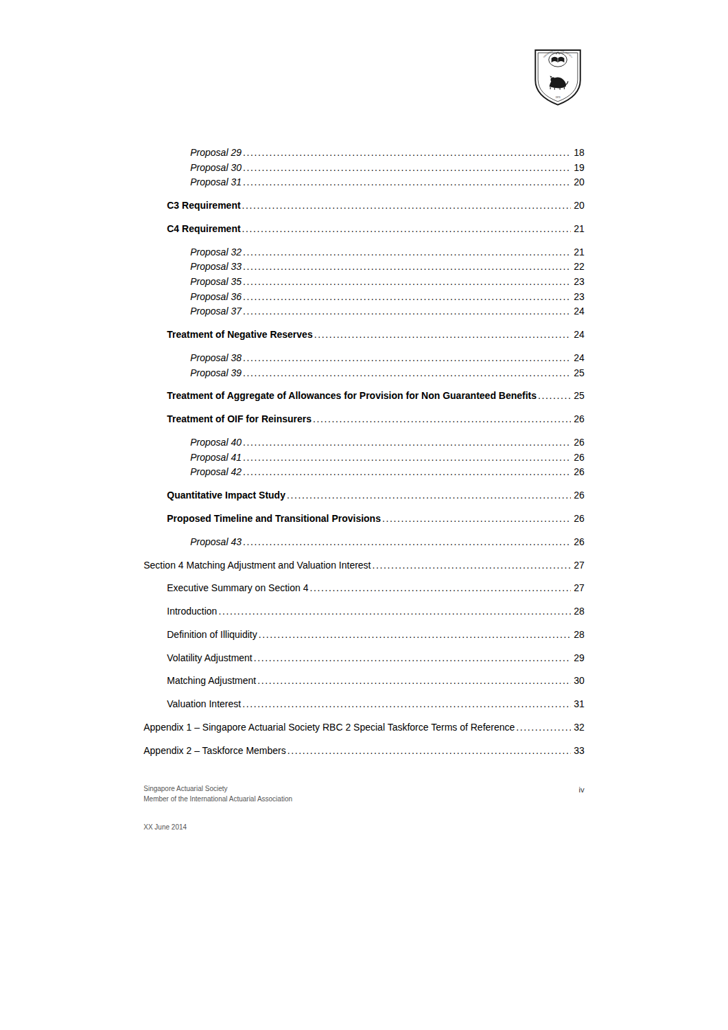SINGAPORE ACTUARIAL SOCIETY 1973
Proposal 29 .......................................................................................................................... 18
Proposal 30 .......................................................................................................................... 19
Proposal 31 .......................................................................................................................... 20
C3 Requirement ................................................................................................................. 20
C4 Requirement ................................................................................................................. 21
Proposal 32 .......................................................................................................................... 21
Proposal 33 .......................................................................................................................... 22
Proposal 35 .......................................................................................................................... 23
Proposal 36 .......................................................................................................................... 23
Proposal 37 .......................................................................................................................... 24
Treatment of Negative Reserves ................................................................................. 24
Proposal 38 .......................................................................................................................... 24
Proposal 39 .......................................................................................................................... 25
Treatment of Aggregate of Allowances for Provision for Non Guaranteed Benefits .................. 25
Treatment of OIF for Reinsurers .................................................................................. 26
Proposal 40 .......................................................................................................................... 26
Proposal 41 .......................................................................................................................... 26
Proposal 42 .......................................................................................................................... 26
Quantitative Impact Study ......................................................................................... 26
Proposed Timeline and Transitional Provisions ......................................................... 26
Proposal 43 .......................................................................................................................... 26
Section 4 Matching Adjustment and Valuation Interest ......................................................................... 27
Executive Summary on Section 4 ..................................................................................................... 27
Introduction ............................................................................................................................................. 28
Definition of Illiquidity ............................................................................................................................. 28
Volatility Adjustment ............................................................................................................................. 29
Matching Adjustment ............................................................................................................................. 30
Valuation Interest ............................................................................................................................. 31
Appendix 1 – Singapore Actuarial Society RBC 2 Special Taskforce Terms of Reference .................... 32
Appendix 2 – Taskforce Members ......................................................................................................... 33
Singapore Actuarial Society
Member of the International Actuarial Association
iv
XX June 2014